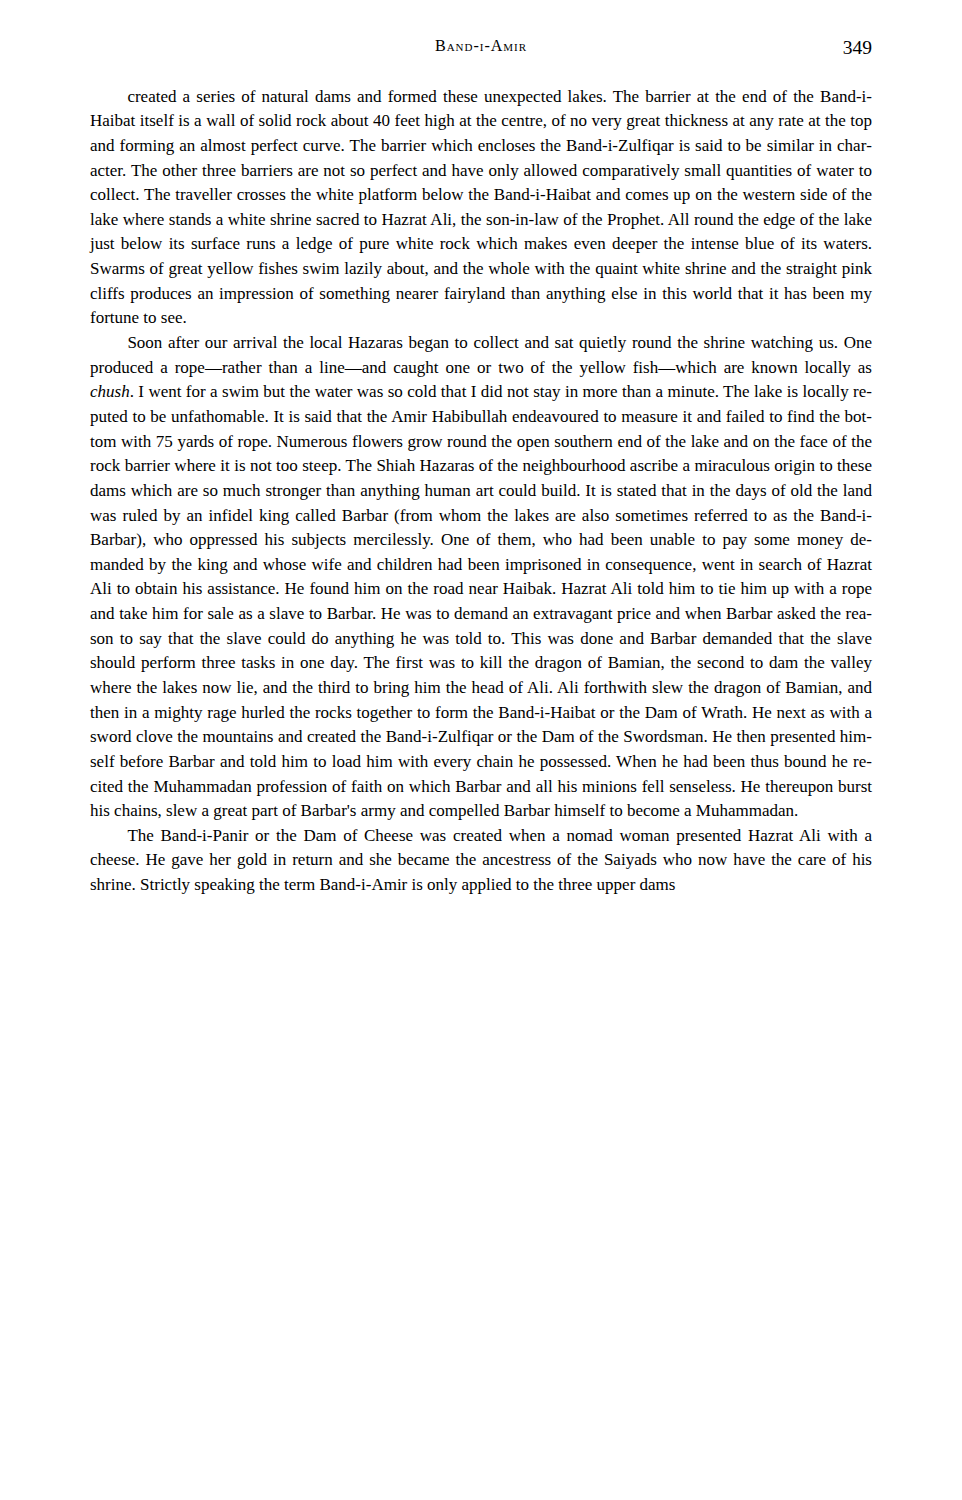Band-i-Amir 349
created a series of natural dams and formed these unexpected lakes. The barrier at the end of the Band-i-Haibat itself is a wall of solid rock about 40 feet high at the centre, of no very great thickness at any rate at the top and forming an almost perfect curve. The barrier which encloses the Band-i-Zulfiqar is said to be similar in character. The other three barriers are not so perfect and have only allowed comparatively small quantities of water to collect. The traveller crosses the white platform below the Band-i-Haibat and comes up on the western side of the lake where stands a white shrine sacred to Hazrat Ali, the son-in-law of the Prophet. All round the edge of the lake just below its surface runs a ledge of pure white rock which makes even deeper the intense blue of its waters. Swarms of great yellow fishes swim lazily about, and the whole with the quaint white shrine and the straight pink cliffs produces an impression of something nearer fairyland than anything else in this world that it has been my fortune to see.
Soon after our arrival the local Hazaras began to collect and sat quietly round the shrine watching us. One produced a rope—rather than a line—and caught one or two of the yellow fish—which are known locally as chush. I went for a swim but the water was so cold that I did not stay in more than a minute. The lake is locally reputed to be unfathomable. It is said that the Amir Habibullah endeavoured to measure it and failed to find the bottom with 75 yards of rope. Numerous flowers grow round the open southern end of the lake and on the face of the rock barrier where it is not too steep. The Shiah Hazaras of the neighbourhood ascribe a miraculous origin to these dams which are so much stronger than anything human art could build. It is stated that in the days of old the land was ruled by an infidel king called Barbar (from whom the lakes are also sometimes referred to as the Band-i-Barbar), who oppressed his subjects mercilessly. One of them, who had been unable to pay some money demanded by the king and whose wife and children had been imprisoned in consequence, went in search of Hazrat Ali to obtain his assistance. He found him on the road near Haibak. Hazrat Ali told him to tie him up with a rope and take him for sale as a slave to Barbar. He was to demand an extravagant price and when Barbar asked the reason to say that the slave could do anything he was told to. This was done and Barbar demanded that the slave should perform three tasks in one day. The first was to kill the dragon of Bamian, the second to dam the valley where the lakes now lie, and the third to bring him the head of Ali. Ali forthwith slew the dragon of Bamian, and then in a mighty rage hurled the rocks together to form the Band-i-Haibat or the Dam of Wrath. He next as with a sword clove the mountains and created the Band-i-Zulfiqar or the Dam of the Swordsman. He then presented himself before Barbar and told him to load him with every chain he possessed. When he had been thus bound he recited the Muhammadan profession of faith on which Barbar and all his minions fell senseless. He thereupon burst his chains, slew a great part of Barbar's army and compelled Barbar himself to become a Muhammadan.
The Band-i-Panir or the Dam of Cheese was created when a nomad woman presented Hazrat Ali with a cheese. He gave her gold in return and she became the ancestress of the Saiyads who now have the care of his shrine. Strictly speaking the term Band-i-Amir is only applied to the three upper dams